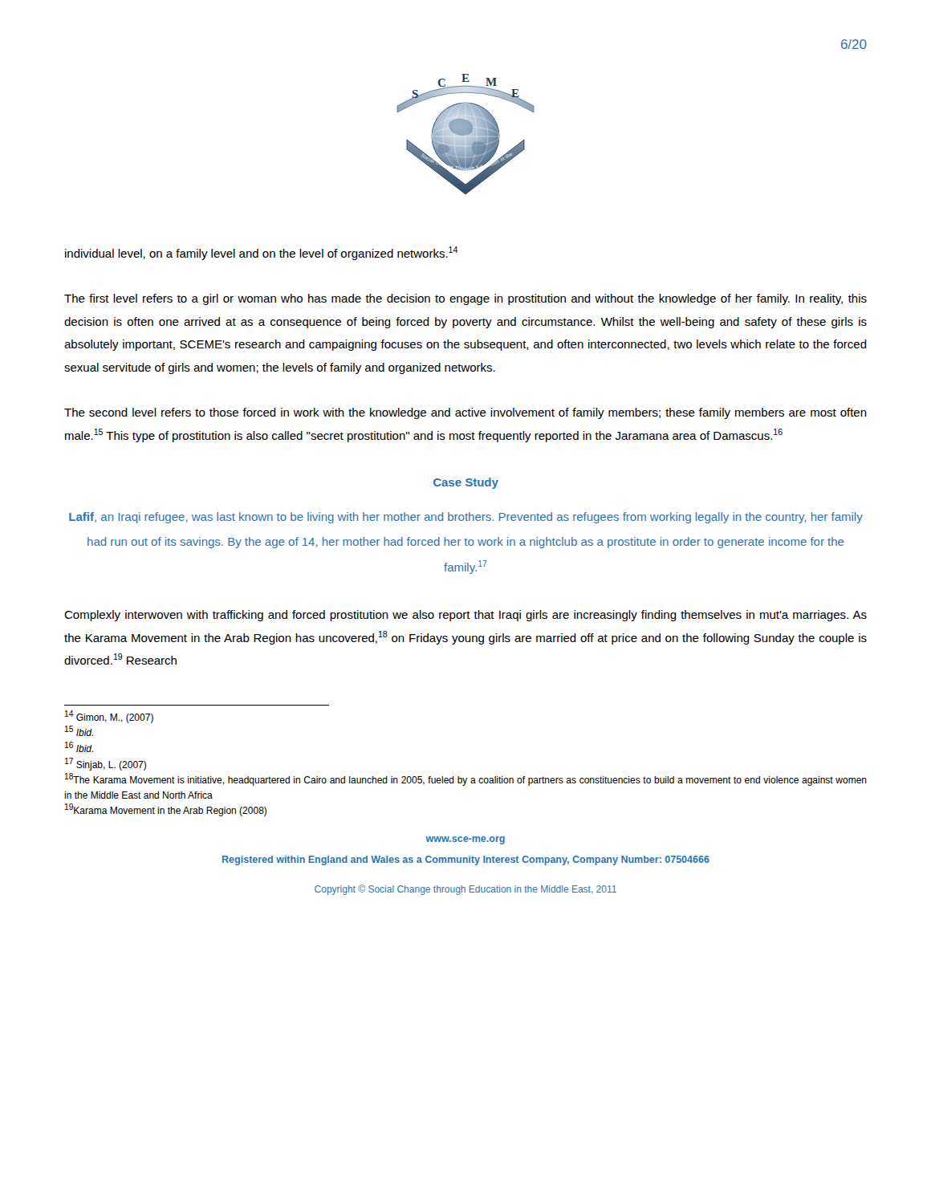6/20
S C E M E Social Change Through Education in the Middle East
individual level, on a family level and on the level of organized networks.14
The first level refers to a girl or woman who has made the decision to engage in prostitution and without the knowledge of her family. In reality, this decision is often one arrived at as a consequence of being forced by poverty and circumstance. Whilst the well-being and safety of these girls is absolutely important, SCEME's research and campaigning focuses on the subsequent, and often interconnected, two levels which relate to the forced sexual servitude of girls and women; the levels of family and organized networks.
The second level refers to those forced in work with the knowledge and active involvement of family members; these family members are most often male.15 This type of prostitution is also called "secret prostitution" and is most frequently reported in the Jaramana area of Damascus.16
Case Study
Lafif, an Iraqi refugee, was last known to be living with her mother and brothers. Prevented as refugees from working legally in the country, her family had run out of its savings. By the age of 14, her mother had forced her to work in a nightclub as a prostitute in order to generate income for the family.17
Complexly interwoven with trafficking and forced prostitution we also report that Iraqi girls are increasingly finding themselves in mut'a marriages. As the Karama Movement in the Arab Region has uncovered,18 on Fridays young girls are married off at price and on the following Sunday the couple is divorced.19 Research
14 Gimon, M., (2007)
15 Ibid.
16 Ibid.
17 Sinjab, L. (2007)
18The Karama Movement is initiative, headquartered in Cairo and launched in 2005, fueled by a coalition of partners as constituencies to build a movement to end violence against women in the Middle East and North Africa
19Karama Movement in the Arab Region (2008)
www.sce-me.org
Registered within England and Wales as a Community Interest Company, Company Number: 07504666
Copyright © Social Change through Education in the Middle East, 2011